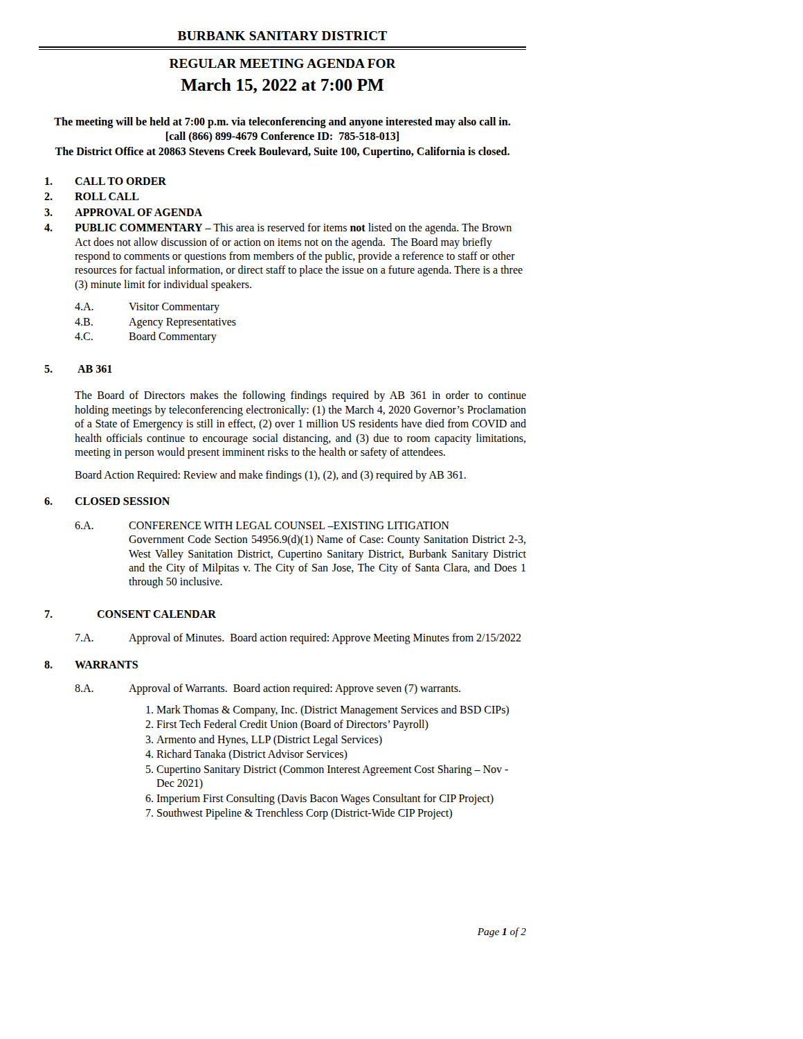BURBANK SANITARY DISTRICT
REGULAR MEETING AGENDA FOR
March 15, 2022 at 7:00 PM
The meeting will be held at 7:00 p.m. via teleconferencing and anyone interested may also call in.
[call (866) 899-4679 Conference ID: 785-518-013]
The District Office at 20863 Stevens Creek Boulevard, Suite 100, Cupertino, California is closed.
1. CALL TO ORDER
2. ROLL CALL
3. APPROVAL OF AGENDA
4. PUBLIC COMMENTARY – This area is reserved for items not listed on the agenda. The Brown Act does not allow discussion of or action on items not on the agenda. The Board may briefly respond to comments or questions from members of the public, provide a reference to staff or other resources for factual information, or direct staff to place the issue on a future agenda. There is a three (3) minute limit for individual speakers.
4.A. Visitor Commentary
4.B. Agency Representatives
4.C. Board Commentary
5. AB 361
The Board of Directors makes the following findings required by AB 361 in order to continue holding meetings by teleconferencing electronically: (1) the March 4, 2020 Governor’s Proclamation of a State of Emergency is still in effect, (2) over 1 million US residents have died from COVID and health officials continue to encourage social distancing, and (3) due to room capacity limitations, meeting in person would present imminent risks to the health or safety of attendees.
Board Action Required: Review and make findings (1), (2), and (3) required by AB 361.
6. CLOSED SESSION
6.A.
CONFERENCE WITH LEGAL COUNSEL –EXISTING LITIGATION
Government Code Section 54956.9(d)(1) Name of Case: County Sanitation District 2-3, West Valley Sanitation District, Cupertino Sanitary District, Burbank Sanitary District and the City of Milpitas v. The City of San Jose, The City of Santa Clara, and Does 1 through 50 inclusive.
7. CONSENT CALENDAR
7.A.
Approval of Minutes. Board action required: Approve Meeting Minutes from 2/15/2022
8. WARRANTS
8.A.
Approval of Warrants. Board action required: Approve seven (7) warrants.
Mark Thomas & Company, Inc. (District Management Services and BSD CIPs)
First Tech Federal Credit Union (Board of Directors’ Payroll)
Armento and Hynes, LLP (District Legal Services)
Richard Tanaka (District Advisor Services)
Cupertino Sanitary District (Common Interest Agreement Cost Sharing – Nov - Dec 2021)
Imperium First Consulting (Davis Bacon Wages Consultant for CIP Project)
Southwest Pipeline & Trenchless Corp (District-Wide CIP Project)
Page 1 of 2